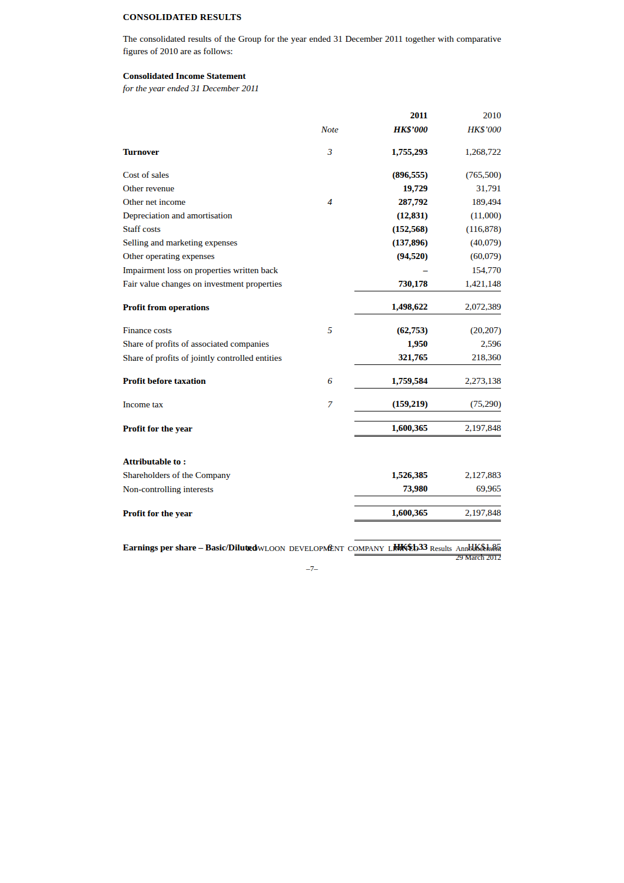CONSOLIDATED RESULTS
The consolidated results of the Group for the year ended 31 December 2011 together with comparative figures of 2010 are as follows:
Consolidated Income Statement
for the year ended 31 December 2011
| | | 2011 | 2010 |
| | Note | HK$’000 | HK$’000 |
| Turnover | 3 | 1,755,293 | 1,268,722 |
| Cost of sales | | (896,555) | (765,500) |
| Other revenue | | 19,729 | 31,791 |
| Other net income | 4 | 287,792 | 189,494 |
| Depreciation and amortisation | | (12,831) | (11,000) |
| Staff costs | | (152,568) | (116,878) |
| Selling and marketing expenses | | (137,896) | (40,079) |
| Other operating expenses | | (94,520) | (60,079) |
| Impairment loss on properties written back | | – | 154,770 |
| Fair value changes on investment properties | | 730,178 | 1,421,148 |
| Profit from operations | | 1,498,622 | 2,072,389 |
| Finance costs | 5 | (62,753) | (20,207) |
| Share of profits of associated companies | | 1,950 | 2,596 |
| Share of profits of jointly controlled entities | | 321,765 | 218,360 |
| Profit before taxation | 6 | 1,759,584 | 2,273,138 |
| Income tax | 7 | (159,219) | (75,290) |
| Profit for the year | | 1,600,365 | 2,197,848 |
| Attributable to : | | | |
| Shareholders of the Company | | 1,526,385 | 2,127,883 |
| Non-controlling interests | | 73,980 | 69,965 |
| Profit for the year | | 1,600,365 | 2,197,848 |
| Earnings per share – Basic/Diluted | 8 | HK$1.33 | HK$1.85 |
KOWLOON DEVELOPMENT COMPANY LIMITED – Results Announcement
29 March 2012
–7–